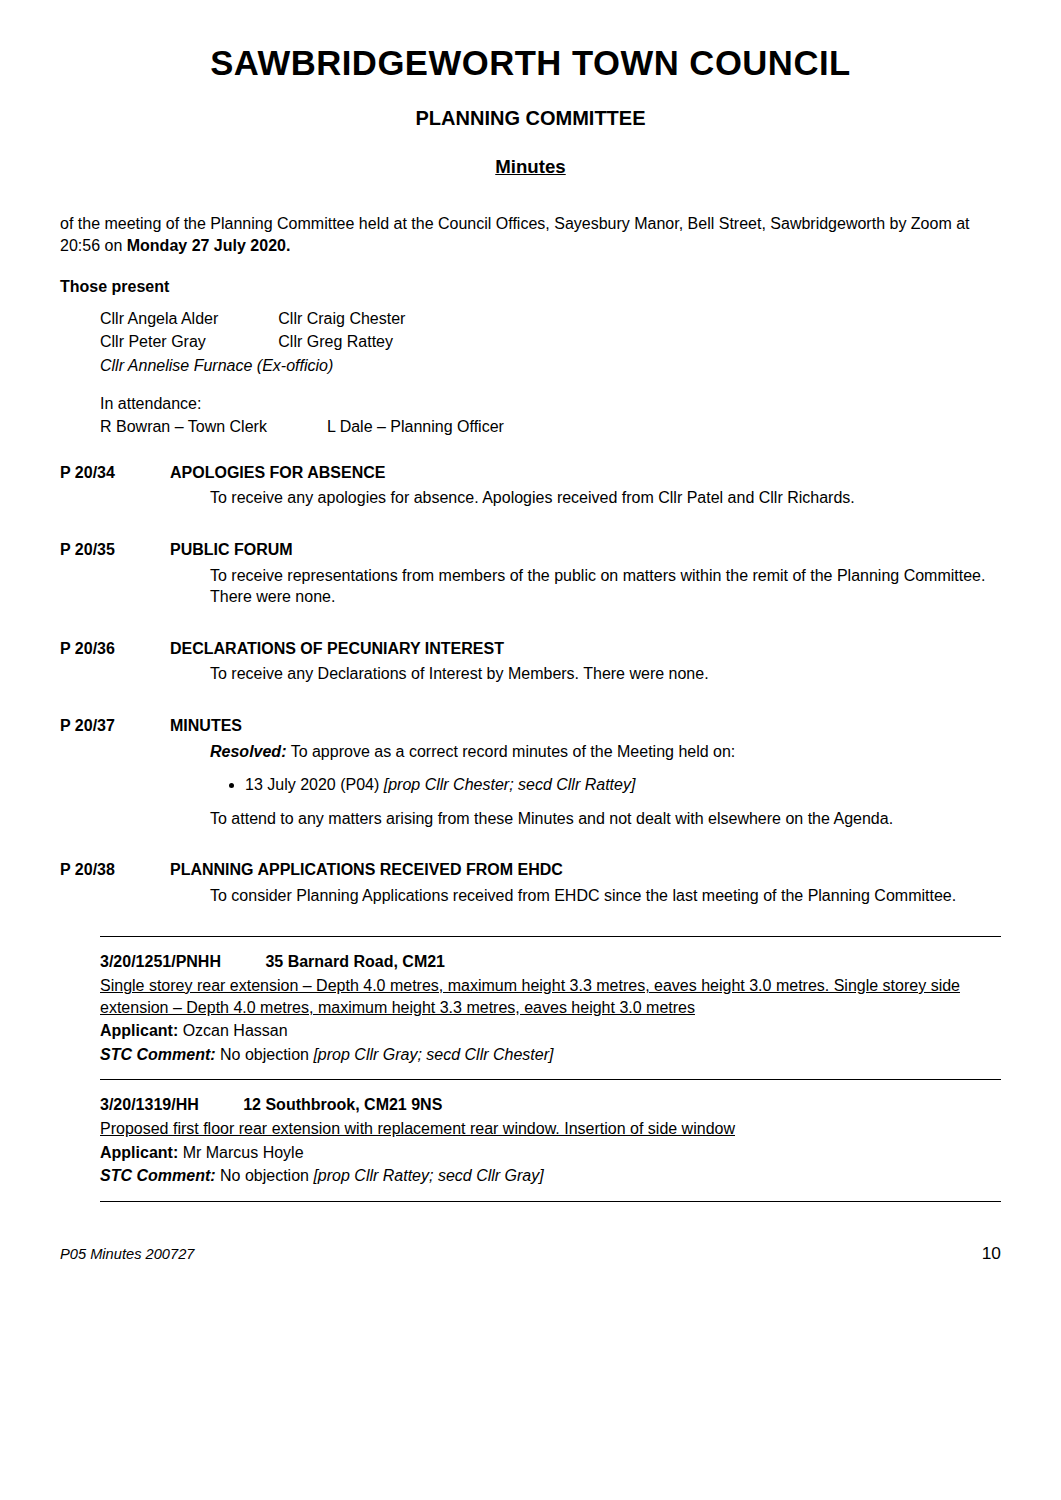SAWBRIDGEWORTH TOWN COUNCIL
PLANNING COMMITTEE
Minutes
of the meeting of the Planning Committee held at the Council Offices, Sayesbury Manor, Bell Street, Sawbridgeworth by Zoom at 20:56 on Monday 27 July 2020.
Those present
| Cllr Angela Alder | Cllr Craig Chester |
| Cllr Peter Gray | Cllr Greg Rattey |
| Cllr Annelise Furnace (Ex-officio) |
| In attendance: |
| R Bowran – Town Clerk | L Dale – Planning Officer |
P 20/34
APOLOGIES FOR ABSENCE
To receive any apologies for absence. Apologies received from Cllr Patel and Cllr Richards.
P 20/35
PUBLIC FORUM
To receive representations from members of the public on matters within the remit of the Planning Committee. There were none.
P 20/36
DECLARATIONS OF PECUNIARY INTEREST
To receive any Declarations of Interest by Members. There were none.
P 20/37
MINUTES
Resolved: To approve as a correct record minutes of the Meeting held on:
13 July 2020 (P04) [prop Cllr Chester; secd Cllr Rattey]
To attend to any matters arising from these Minutes and not dealt with elsewhere on the Agenda.
P 20/38
PLANNING APPLICATIONS RECEIVED FROM EHDC
To consider Planning Applications received from EHDC since the last meeting of the Planning Committee.
3/20/1251/PNHH 35 Barnard Road, CM21
Single storey rear extension – Depth 4.0 metres, maximum height 3.3 metres, eaves height 3.0 metres. Single storey side extension – Depth 4.0 metres, maximum height 3.3 metres, eaves height 3.0 metres
Applicant: Ozcan Hassan
STC Comment: No objection [prop Cllr Gray; secd Cllr Chester]
3/20/1319/HH 12 Southbrook, CM21 9NS
Proposed first floor rear extension with replacement rear window. Insertion of side window
Applicant: Mr Marcus Hoyle
STC Comment: No objection [prop Cllr Rattey; secd Cllr Gray]
P05 Minutes 200727
10